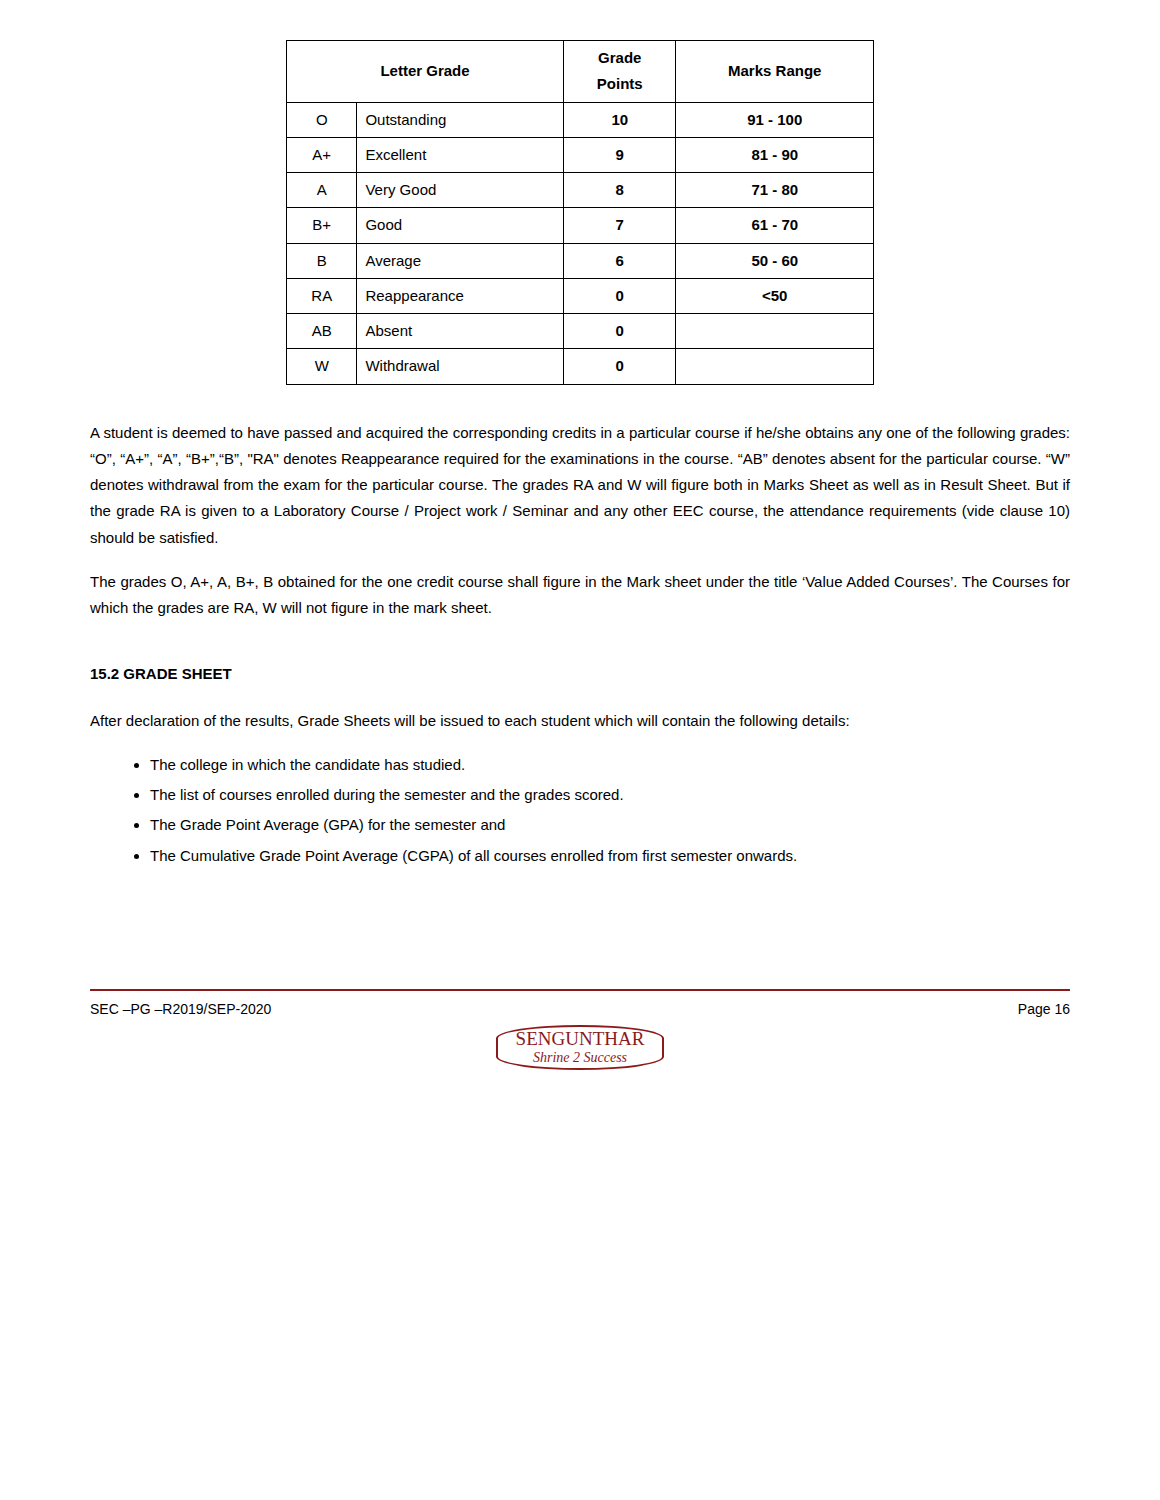| Letter Grade | Grade Points | Marks Range |
| --- | --- | --- |
| O | Outstanding | 10 | 91 - 100 |
| A+ | Excellent | 9 | 81 - 90 |
| A | Very Good | 8 | 71 - 80 |
| B+ | Good | 7 | 61 - 70 |
| B | Average | 6 | 50 - 60 |
| RA | Reappearance | 0 | <50 |
| AB | Absent | 0 | |
| W | Withdrawal | 0 | |
A student is deemed to have passed and acquired the corresponding credits in a particular course if he/she obtains any one of the following grades: “O”, “A+”, “A”, “B+”,“B”, "RA" denotes Reappearance required for the examinations in the course. “AB” denotes absent for the particular course. “W” denotes withdrawal from the exam for the particular course. The grades RA and W will figure both in Marks Sheet as well as in Result Sheet. But if the grade RA is given to a Laboratory Course / Project work / Seminar and any other EEC course, the attendance requirements (vide clause 10) should be satisfied.
The grades O, A+, A, B+, B obtained for the one credit course shall figure in the Mark sheet under the title ‘Value Added Courses’. The Courses for which the grades are RA, W will not figure in the mark sheet.
15.2 GRADE SHEET
After declaration of the results, Grade Sheets will be issued to each student which will contain the following details:
The college in which the candidate has studied.
The list of courses enrolled during the semester and the grades scored.
The Grade Point Average (GPA) for the semester and
The Cumulative Grade Point Average (CGPA) of all courses enrolled from first semester onwards.
SEC –PG –R2019/SEP-2020
Page 16
SENGUNTHAR
Shrine 2 Success